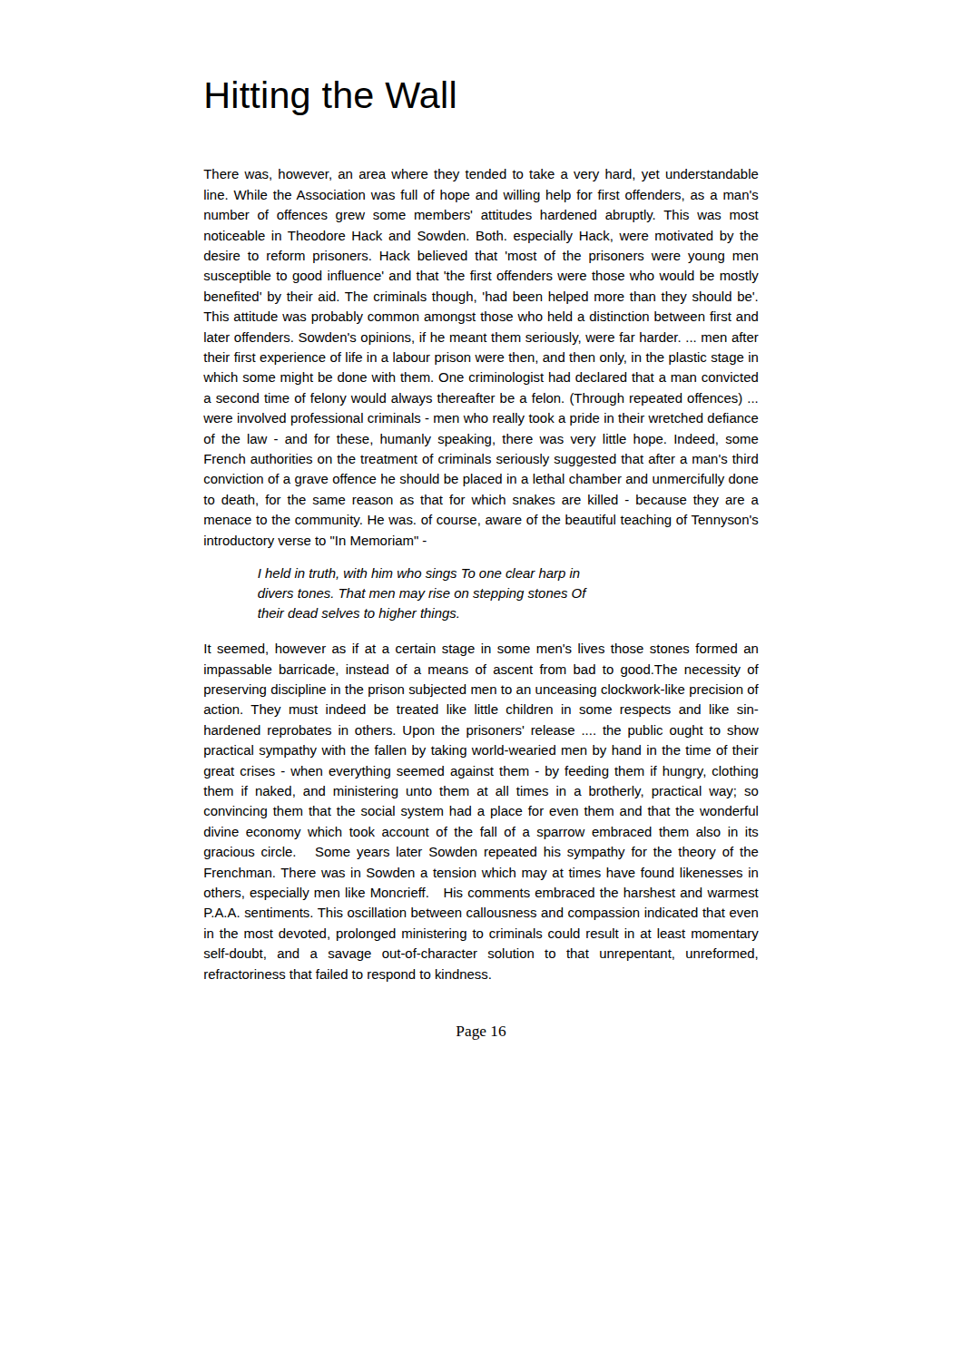Hitting the Wall
There was, however, an area where they tended to take a very hard, yet understandable line. While the Association was full of hope and willing help for first offenders, as a man's number of offences grew some members' attitudes hardened abruptly. This was most noticeable in Theodore Hack and Sowden. Both. especially Hack, were motivated by the desire to reform prisoners. Hack believed that 'most of the prisoners were young men susceptible to good influence' and that 'the first offenders were those who would be mostly benefited' by their aid. The criminals though, 'had been helped more than they should be'. This attitude was probably common amongst those who held a distinction between first and later offenders. Sowden's opinions, if he meant them seriously, were far harder. ... men after their first experience of life in a labour prison were then, and then only, in the plastic stage in which some might be done with them. One criminologist had declared that a man convicted a second time of felony would always thereafter be a felon. (Through repeated offences) ... were involved professional criminals - men who really took a pride in their wretched defiance of the law - and for these, humanly speaking, there was very little hope. Indeed, some French authorities on the treatment of criminals seriously suggested that after a man's third conviction of a grave offence he should be placed in a lethal chamber and unmercifully done to death, for the same reason as that for which snakes are killed - because they are a menace to the community. He was. of course, aware of the beautiful teaching of Tennyson's introductory verse to "In Memoriam" -
I held in truth, with him who sings To one clear harp in
divers tones. That men may rise on stepping stones Of
their dead selves to higher things.
It seemed, however as if at a certain stage in some men's lives those stones formed an impassable barricade, instead of a means of ascent from bad to good.The necessity of preserving discipline in the prison subjected men to an unceasing clockwork-like precision of action. They must indeed be treated like little children in some respects and like sin-hardened reprobates in others. Upon the prisoners' release .... the public ought to show practical sympathy with the fallen by taking world-wearied men by hand in the time of their great crises - when everything seemed against them - by feeding them if hungry, clothing them if naked, and ministering unto them at all times in a brotherly, practical way; so convincing them that the social system had a place for even them and that the wonderful divine economy which took account of the fall of a sparrow embraced them also in its gracious circle. Some years later Sowden repeated his sympathy for the theory of the Frenchman. There was in Sowden a tension which may at times have found likenesses in others, especially men like Moncrieff. His comments embraced the harshest and warmest P.A.A. sentiments. This oscillation between callousness and compassion indicated that even in the most devoted, prolonged ministering to criminals could result in at least momentary self-doubt, and a savage out-of-character solution to that unrepentant, unreformed, refractoriness that failed to respond to kindness.
Page 16